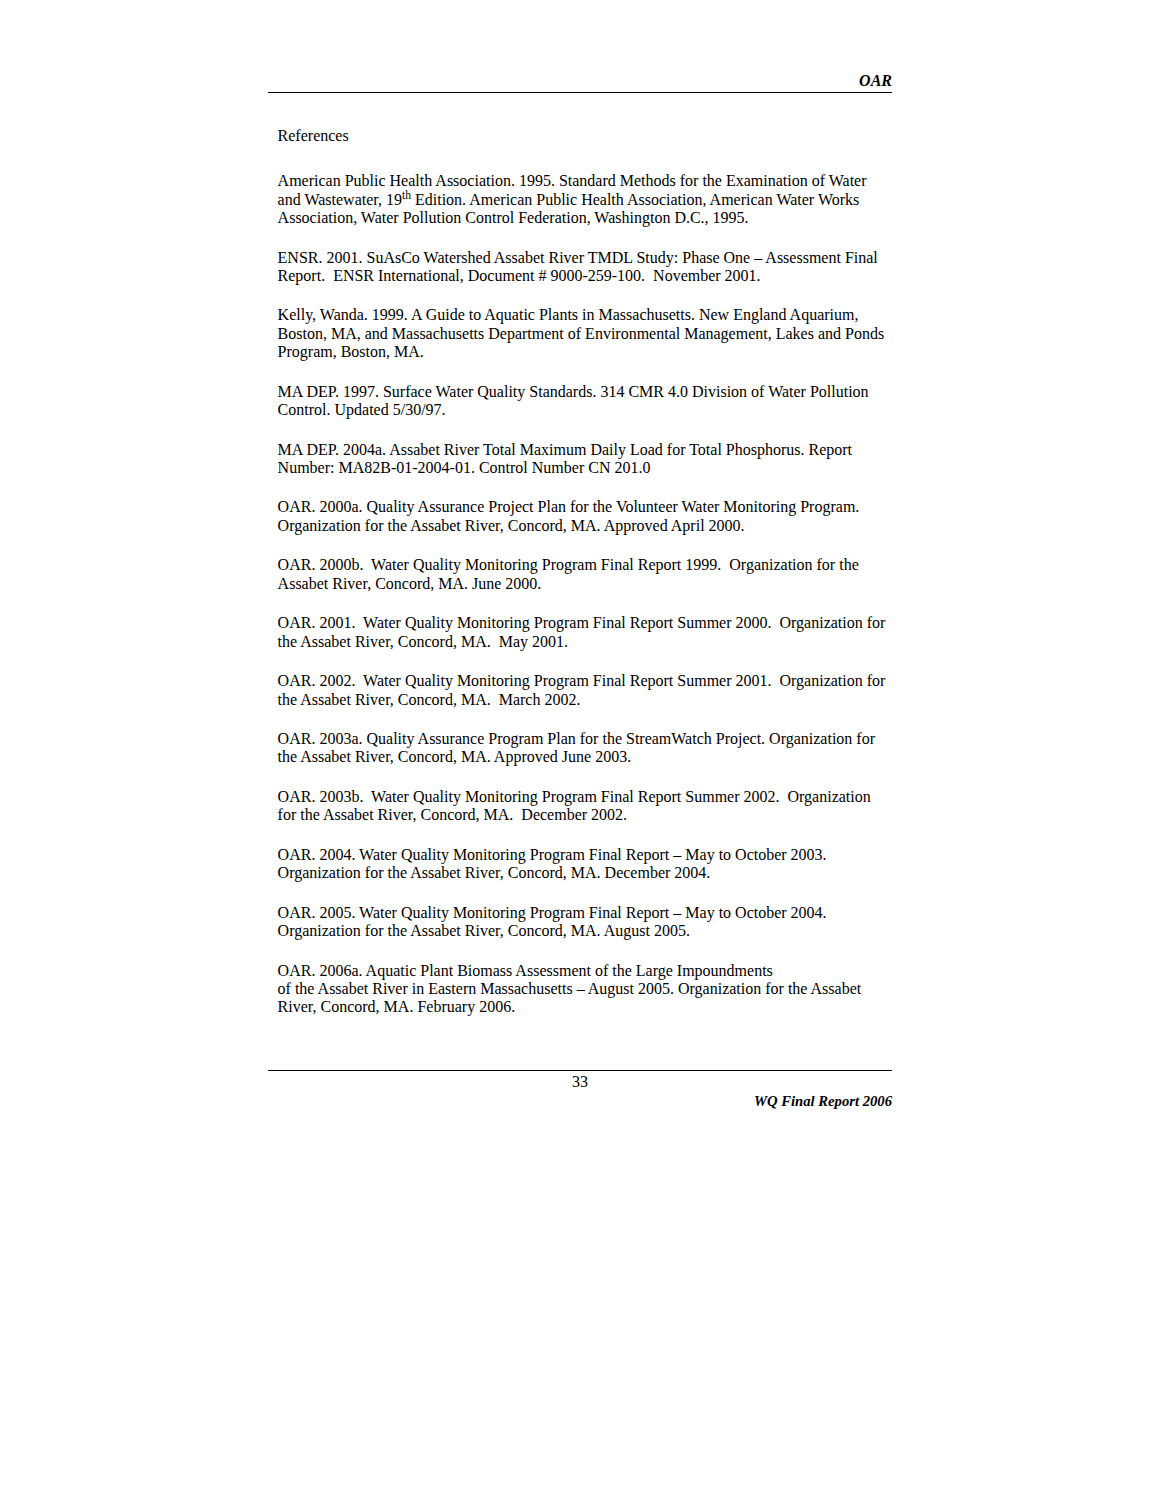OAR
References
American Public Health Association. 1995. Standard Methods for the Examination of Water and Wastewater, 19th Edition. American Public Health Association, American Water Works Association, Water Pollution Control Federation, Washington D.C., 1995.
ENSR. 2001. SuAsCo Watershed Assabet River TMDL Study: Phase One – Assessment Final Report. ENSR International, Document # 9000-259-100. November 2001.
Kelly, Wanda. 1999. A Guide to Aquatic Plants in Massachusetts. New England Aquarium, Boston, MA, and Massachusetts Department of Environmental Management, Lakes and Ponds Program, Boston, MA.
MA DEP. 1997. Surface Water Quality Standards. 314 CMR 4.0 Division of Water Pollution Control. Updated 5/30/97.
MA DEP. 2004a. Assabet River Total Maximum Daily Load for Total Phosphorus. Report Number: MA82B-01-2004-01. Control Number CN 201.0
OAR. 2000a. Quality Assurance Project Plan for the Volunteer Water Monitoring Program. Organization for the Assabet River, Concord, MA. Approved April 2000.
OAR. 2000b. Water Quality Monitoring Program Final Report 1999. Organization for the Assabet River, Concord, MA. June 2000.
OAR. 2001. Water Quality Monitoring Program Final Report Summer 2000. Organization for the Assabet River, Concord, MA. May 2001.
OAR. 2002. Water Quality Monitoring Program Final Report Summer 2001. Organization for the Assabet River, Concord, MA. March 2002.
OAR. 2003a. Quality Assurance Program Plan for the StreamWatch Project. Organization for the Assabet River, Concord, MA. Approved June 2003.
OAR. 2003b. Water Quality Monitoring Program Final Report Summer 2002. Organization for the Assabet River, Concord, MA. December 2002.
OAR. 2004. Water Quality Monitoring Program Final Report – May to October 2003. Organization for the Assabet River, Concord, MA. December 2004.
OAR. 2005. Water Quality Monitoring Program Final Report – May to October 2004. Organization for the Assabet River, Concord, MA. August 2005.
OAR. 2006a. Aquatic Plant Biomass Assessment of the Large Impoundments
of the Assabet River in Eastern Massachusetts – August 2005. Organization for the Assabet River, Concord, MA. February 2006.
33
WQ Final Report 2006